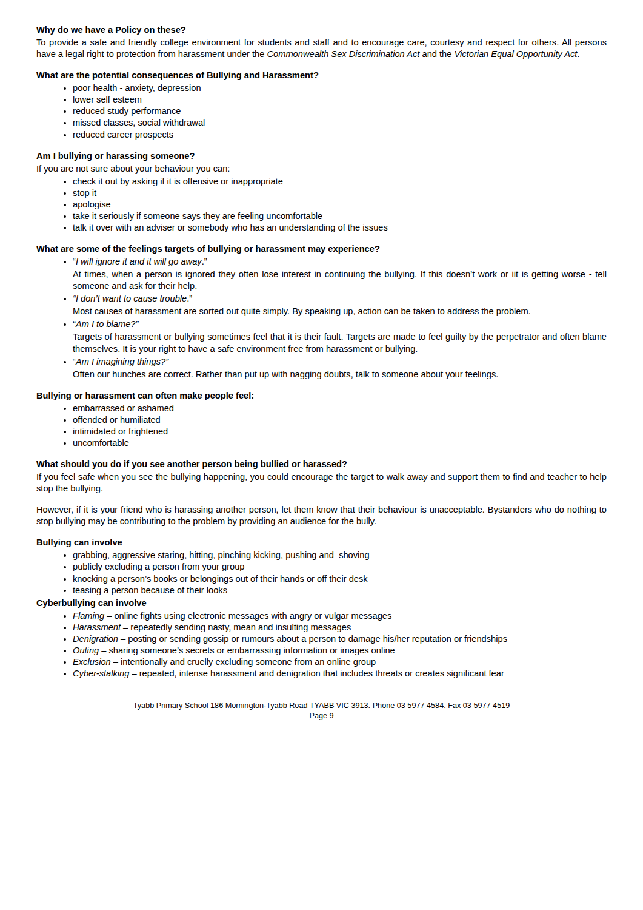Why do we have a Policy on these?
To provide a safe and friendly college environment for students and staff and to encourage care, courtesy and respect for others. All persons have a legal right to protection from harassment under the Commonwealth Sex Discrimination Act and the Victorian Equal Opportunity Act.
What are the potential consequences of Bullying and Harassment?
poor health - anxiety, depression
lower self esteem
reduced study performance
missed classes, social withdrawal
reduced career prospects
Am I bullying or harassing someone?
If you are not sure about your behaviour you can:
check it out by asking if it is offensive or inappropriate
stop it
apologise
take it seriously if someone says they are feeling uncomfortable
talk it over with an adviser or somebody who has an understanding of the issues
What are some of the feelings targets of bullying or harassment may experience?
“I will ignore it and it will go away.”
At times, when a person is ignored they often lose interest in continuing the bullying. If this doesn’t work or iit is getting worse - tell someone and ask for their help.
“I don’t want to cause trouble.”
Most causes of harassment are sorted out quite simply. By speaking up, action can be taken to address the problem.
“Am I to blame?”
Targets of harassment or bullying sometimes feel that it is their fault. Targets are made to feel guilty by the perpetrator and often blame themselves. It is your right to have a safe environment free from harassment or bullying.
“Am I imagining things?”
Often our hunches are correct. Rather than put up with nagging doubts, talk to someone about your feelings.
Bullying or harassment can often make people feel:
embarrassed or ashamed
offended or humiliated
intimidated or frightened
uncomfortable
What should you do if you see another person being bullied or harassed?
If you feel safe when you see the bullying happening, you could encourage the target to walk away and support them to find and teacher to help stop the bullying.
However, if it is your friend who is harassing another person, let them know that their behaviour is unacceptable. Bystanders who do nothing to stop bullying may be contributing to the problem by providing an audience for the bully.
Bullying can involve
grabbing, aggressive staring, hitting, pinching kicking, pushing and shoving
publicly excluding a person from your group
knocking a person’s books or belongings out of their hands or off their desk
teasing a person because of their looks
Cyberbullying can involve
Flaming – online fights using electronic messages with angry or vulgar messages
Harassment – repeatedly sending nasty, mean and insulting messages
Denigration – posting or sending gossip or rumours about a person to damage his/her reputation or friendships
Outing – sharing someone’s secrets or embarrassing information or images online
Exclusion – intentionally and cruelly excluding someone from an online group
Cyber-stalking – repeated, intense harassment and denigration that includes threats or creates significant fear
Tyabb Primary School 186 Mornington-Tyabb Road TYABB VIC 3913. Phone 03 5977 4584. Fax 03 5977 4519
Page 9